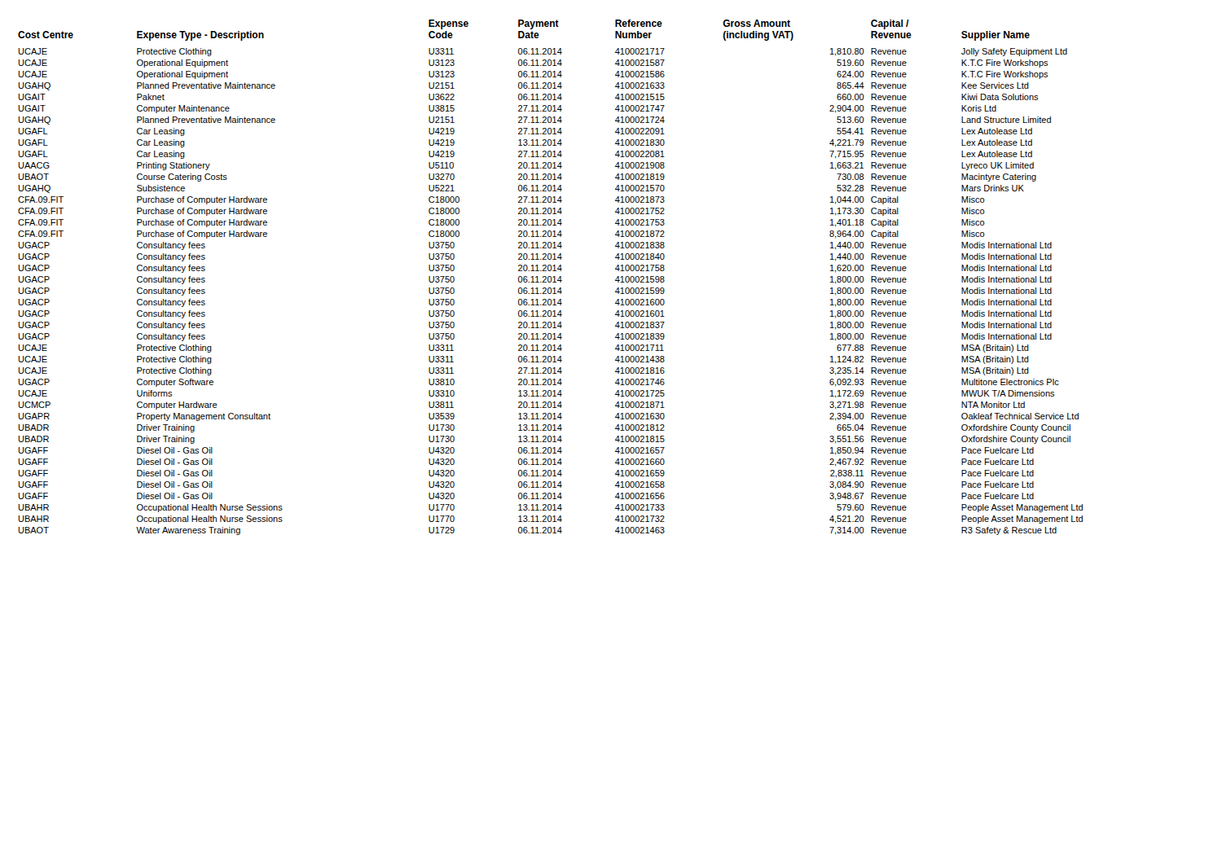| Cost Centre | Expense Type - Description | Expense Code | Payment Date | Reference Number | Gross Amount (including VAT) | Capital / Revenue | Supplier Name |
| --- | --- | --- | --- | --- | --- | --- | --- |
| UCAJE | Protective Clothing | U3311 | 06.11.2014 | 4100021717 | 1,810.80 | Revenue | Jolly Safety Equipment Ltd |
| UCAJE | Operational Equipment | U3123 | 06.11.2014 | 4100021587 | 519.60 | Revenue | K.T.C Fire Workshops |
| UCAJE | Operational Equipment | U3123 | 06.11.2014 | 4100021586 | 624.00 | Revenue | K.T.C Fire Workshops |
| UGAHQ | Planned Preventative Maintenance | U2151 | 06.11.2014 | 4100021633 | 865.44 | Revenue | Kee Services Ltd |
| UGAIT | Paknet | U3622 | 06.11.2014 | 4100021515 | 660.00 | Revenue | Kiwi Data Solutions |
| UGAIT | Computer Maintenance | U3815 | 27.11.2014 | 4100021747 | 2,904.00 | Revenue | Koris Ltd |
| UGAHQ | Planned Preventative Maintenance | U2151 | 27.11.2014 | 4100021724 | 513.60 | Revenue | Land Structure Limited |
| UGAFL | Car Leasing | U4219 | 27.11.2014 | 4100022091 | 554.41 | Revenue | Lex Autolease Ltd |
| UGAFL | Car Leasing | U4219 | 13.11.2014 | 4100021830 | 4,221.79 | Revenue | Lex Autolease Ltd |
| UGAFL | Car Leasing | U4219 | 27.11.2014 | 4100022081 | 7,715.95 | Revenue | Lex Autolease Ltd |
| UAACG | Printing Stationery | U5110 | 20.11.2014 | 4100021908 | 1,663.21 | Revenue | Lyreco UK Limited |
| UBAOT | Course Catering Costs | U3270 | 20.11.2014 | 4100021819 | 730.08 | Revenue | Macintyre Catering |
| UGAHQ | Subsistence | U5221 | 06.11.2014 | 4100021570 | 532.28 | Revenue | Mars Drinks UK |
| CFA.09.FIT | Purchase of Computer Hardware | C18000 | 27.11.2014 | 4100021873 | 1,044.00 | Capital | Misco |
| CFA.09.FIT | Purchase of Computer Hardware | C18000 | 20.11.2014 | 4100021752 | 1,173.30 | Capital | Misco |
| CFA.09.FIT | Purchase of Computer Hardware | C18000 | 20.11.2014 | 4100021753 | 1,401.18 | Capital | Misco |
| CFA.09.FIT | Purchase of Computer Hardware | C18000 | 20.11.2014 | 4100021872 | 8,964.00 | Capital | Misco |
| UGACP | Consultancy fees | U3750 | 20.11.2014 | 4100021838 | 1,440.00 | Revenue | Modis International Ltd |
| UGACP | Consultancy fees | U3750 | 20.11.2014 | 4100021840 | 1,440.00 | Revenue | Modis International Ltd |
| UGACP | Consultancy fees | U3750 | 20.11.2014 | 4100021758 | 1,620.00 | Revenue | Modis International Ltd |
| UGACP | Consultancy fees | U3750 | 06.11.2014 | 4100021598 | 1,800.00 | Revenue | Modis International Ltd |
| UGACP | Consultancy fees | U3750 | 06.11.2014 | 4100021599 | 1,800.00 | Revenue | Modis International Ltd |
| UGACP | Consultancy fees | U3750 | 06.11.2014 | 4100021600 | 1,800.00 | Revenue | Modis International Ltd |
| UGACP | Consultancy fees | U3750 | 06.11.2014 | 4100021601 | 1,800.00 | Revenue | Modis International Ltd |
| UGACP | Consultancy fees | U3750 | 20.11.2014 | 4100021837 | 1,800.00 | Revenue | Modis International Ltd |
| UGACP | Consultancy fees | U3750 | 20.11.2014 | 4100021839 | 1,800.00 | Revenue | Modis International Ltd |
| UCAJE | Protective Clothing | U3311 | 20.11.2014 | 4100021711 | 677.88 | Revenue | MSA (Britain) Ltd |
| UCAJE | Protective Clothing | U3311 | 06.11.2014 | 4100021438 | 1,124.82 | Revenue | MSA (Britain) Ltd |
| UCAJE | Protective Clothing | U3311 | 27.11.2014 | 4100021816 | 3,235.14 | Revenue | MSA (Britain) Ltd |
| UGACP | Computer Software | U3810 | 20.11.2014 | 4100021746 | 6,092.93 | Revenue | Multitone Electronics Plc |
| UCAJE | Uniforms | U3310 | 13.11.2014 | 4100021725 | 1,172.69 | Revenue | MWUK T/A Dimensions |
| UCMCP | Computer Hardware | U3811 | 20.11.2014 | 4100021871 | 3,271.98 | Revenue | NTA Monitor Ltd |
| UGAPR | Property Management Consultant | U3539 | 13.11.2014 | 4100021630 | 2,394.00 | Revenue | Oakleaf Technical Service Ltd |
| UBADR | Driver Training | U1730 | 13.11.2014 | 4100021812 | 665.04 | Revenue | Oxfordshire County Council |
| UBADR | Driver Training | U1730 | 13.11.2014 | 4100021815 | 3,551.56 | Revenue | Oxfordshire County Council |
| UGAFF | Diesel Oil - Gas Oil | U4320 | 06.11.2014 | 4100021657 | 1,850.94 | Revenue | Pace Fuelcare Ltd |
| UGAFF | Diesel Oil - Gas Oil | U4320 | 06.11.2014 | 4100021660 | 2,467.92 | Revenue | Pace Fuelcare Ltd |
| UGAFF | Diesel Oil - Gas Oil | U4320 | 06.11.2014 | 4100021659 | 2,838.11 | Revenue | Pace Fuelcare Ltd |
| UGAFF | Diesel Oil - Gas Oil | U4320 | 06.11.2014 | 4100021658 | 3,084.90 | Revenue | Pace Fuelcare Ltd |
| UGAFF | Diesel Oil - Gas Oil | U4320 | 06.11.2014 | 4100021656 | 3,948.67 | Revenue | Pace Fuelcare Ltd |
| UBAHR | Occupational Health Nurse Sessions | U1770 | 13.11.2014 | 4100021733 | 579.60 | Revenue | People Asset Management Ltd |
| UBAHR | Occupational Health Nurse Sessions | U1770 | 13.11.2014 | 4100021732 | 4,521.20 | Revenue | People Asset Management Ltd |
| UBAOT | Water Awareness Training | U1729 | 06.11.2014 | 4100021463 | 7,314.00 | Revenue | R3 Safety & Rescue Ltd |